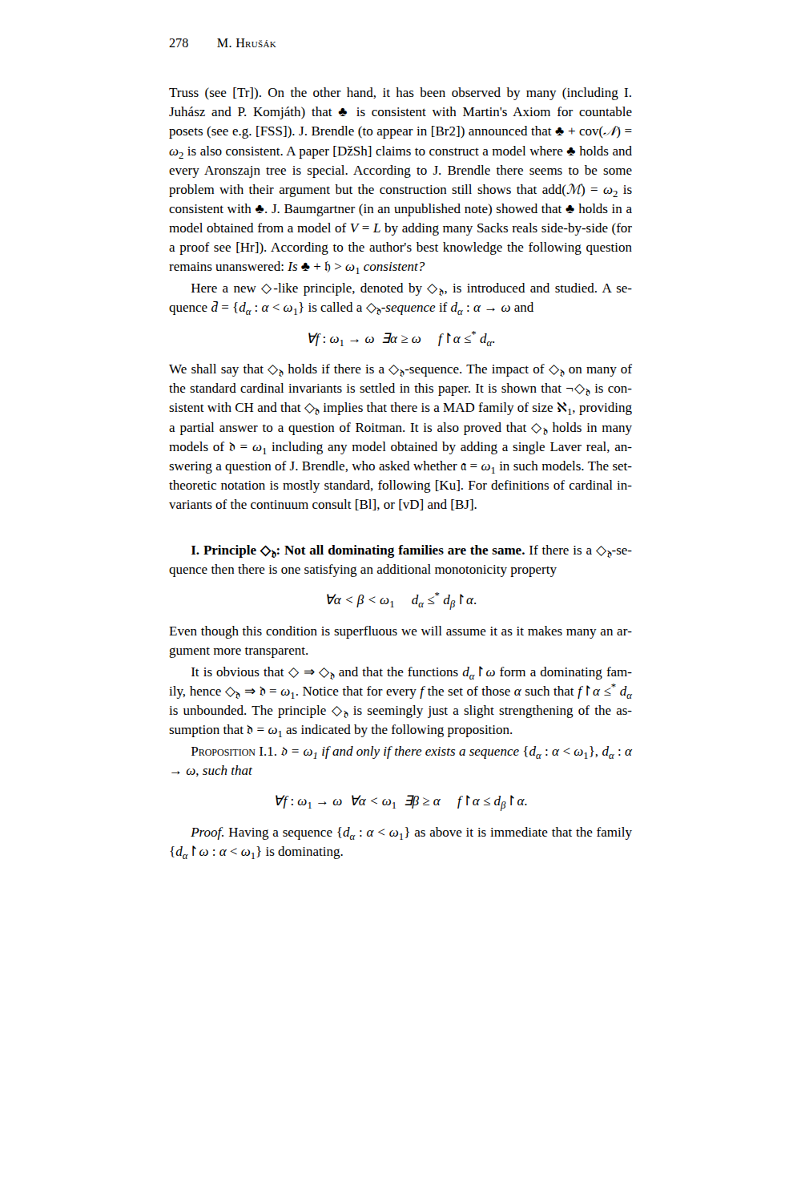278 M. Hrušák
Truss (see [Tr]). On the other hand, it has been observed by many (including I. Juhász and P. Komjáth) that ♣ is consistent with Martin's Axiom for countable posets (see e.g. [FSS]). J. Brendle (to appear in [Br2]) announced that ♣ + cov(𝒩) = ω2 is also consistent. A paper [DžSh] claims to construct a model where ♣ holds and every Aronszajn tree is special. According to J. Brendle there seems to be some problem with their argument but the construction still shows that add(ℳ) = ω2 is consistent with ♣. J. Baumgartner (in an unpublished note) showed that ♣ holds in a model obtained from a model of V = L by adding many Sacks reals side-by-side (for a proof see [Hr]). According to the author's best knowledge the following question remains unanswered: Is ♣ + 𝔥 > ω1 consistent?
Here a new ◇-like principle, denoted by ◇𝔡, is introduced and studied. A sequence d̄ = {dα : α < ω1} is called a ◇𝔡-sequence if dα : α → ω and
∀f : ω1 → ω ∃α ≥ ω f↾α ≤* dα.
We shall say that ◇𝔡 holds if there is a ◇𝔡-sequence. The impact of ◇𝔡 on many of the standard cardinal invariants is settled in this paper. It is shown that ¬◇𝔡 is consistent with CH and that ◇𝔡 implies that there is a MAD family of size ℵ1, providing a partial answer to a question of Roitman. It is also proved that ◇𝔡 holds in many models of 𝔡 = ω1 including any model obtained by adding a single Laver real, answering a question of J. Brendle, who asked whether 𝔞 = ω1 in such models. The set-theoretic notation is mostly standard, following [Ku]. For definitions of cardinal invariants of the continuum consult [Bl], or [vD] and [BJ].
I. Principle ◇𝔡: Not all dominating families are the same. If there is a ◇𝔡-sequence then there is one satisfying an additional monotonicity property
∀α < β < ω1 dα ≤* dβ↾α.
Even though this condition is superfluous we will assume it as it makes many an argument more transparent.
It is obvious that ◇ ⇒ ◇𝔡 and that the functions dα↾ω form a dominating family, hence ◇𝔡 ⇒ 𝔡 = ω1. Notice that for every f the set of those α such that f↾α ≤* dα is unbounded. The principle ◇𝔡 is seemingly just a slight strengthening of the assumption that 𝔡 = ω1 as indicated by the following proposition.
Proposition I.1. 𝔡 = ω1 if and only if there exists a sequence {dα : α < ω1}, dα : α → ω, such that
∀f : ω1 → ω ∀α < ω1 ∃β ≥ α f↾α ≤ dβ↾α.
Proof. Having a sequence {dα : α < ω1} as above it is immediate that the family {dα↾ω : α < ω1} is dominating.